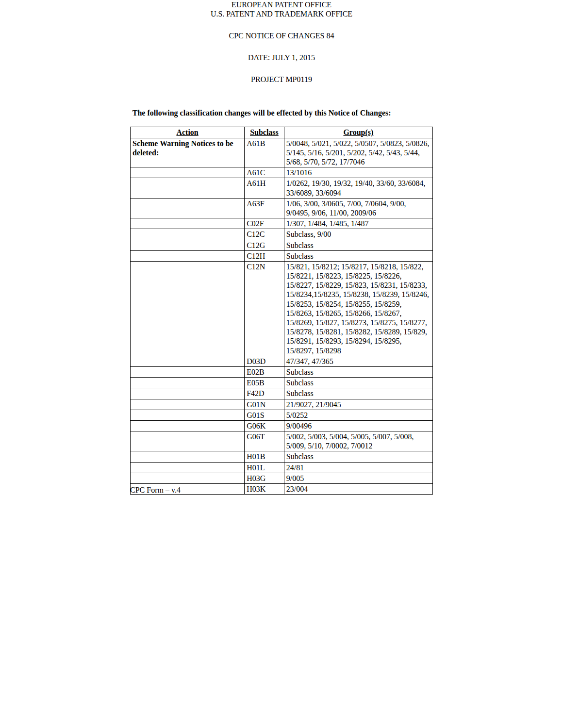EUROPEAN PATENT OFFICE
U.S. PATENT AND TRADEMARK OFFICE
CPC NOTICE OF CHANGES 84
DATE: JULY 1, 2015
PROJECT MP0119
The following classification changes will be effected by this Notice of Changes:
| Action | Subclass | Group(s) |
| --- | --- | --- |
| Scheme Warning Notices to be deleted: | A61B | 5/0048, 5/021, 5/022, 5/0507, 5/0823, 5/0826, 5/145, 5/16, 5/201, 5/202, 5/42, 5/43, 5/44, 5/68, 5/70, 5/72, 17/7046 |
| | A61C | 13/1016 |
| | A61H | 1/0262, 19/30, 19/32, 19/40, 33/60, 33/6084, 33/6089, 33/6094 |
| | A63F | 1/06, 3/00, 3/0605, 7/00, 7/0604, 9/00, 9/0495, 9/06, 11/00, 2009/06 |
| | C02F | 1/307, 1/484, 1/485, 1/487 |
| | C12C | Subclass, 9/00 |
| | C12G | Subclass |
| | C12H | Subclass |
| | C12N | 15/821, 15/8212; 15/8217, 15/8218, 15/822, 15/8221, 15/8223, 15/8225, 15/8226, 15/8227, 15/8229, 15/823, 15/8231, 15/8233, 15/8234,15/8235, 15/8238, 15/8239, 15/8246, 15/8253, 15/8254, 15/8255, 15/8259, 15/8263, 15/8265, 15/8266, 15/8267, 15/8269, 15/827, 15/8273, 15/8275, 15/8277, 15/8278, 15/8281, 15/8282, 15/8289, 15/829, 15/8291, 15/8293, 15/8294, 15/8295, 15/8297, 15/8298 |
| | D03D | 47/347, 47/365 |
| | E02B | Subclass |
| | E05B | Subclass |
| | F42D | Subclass |
| | G01N | 21/9027, 21/9045 |
| | G01S | 5/0252 |
| | G06K | 9/00496 |
| | G06T | 5/002, 5/003, 5/004, 5/005, 5/007, 5/008, 5/009, 5/10, 7/0002, 7/0012 |
| | H01B | Subclass |
| | H01L | 24/81 |
| | H03G | 9/005 |
| | H03K | 23/004 |
CPC Form – v.4